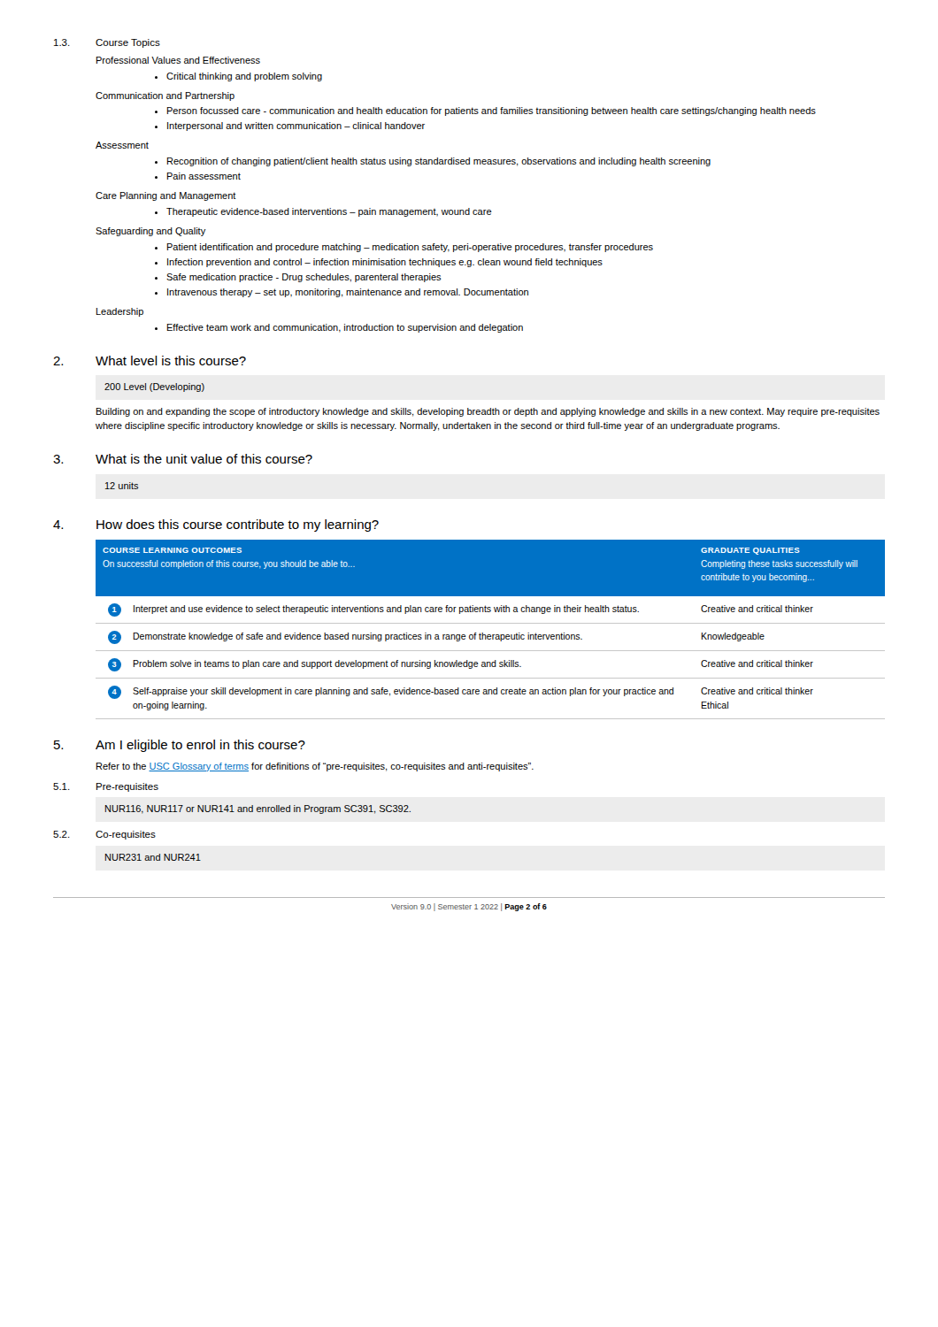1.3.
Course Topics
Professional Values and Effectiveness
Critical thinking and problem solving
Communication and Partnership
Person focussed care - communication and health education for patients and families transitioning between health care settings/changing health needs
Interpersonal and written communication – clinical handover
Assessment
Recognition of changing patient/client health status using standardised measures, observations and including health screening
Pain assessment
Care Planning and Management
Therapeutic evidence-based interventions – pain management, wound care
Safeguarding and Quality
Patient identification and procedure matching – medication safety, peri-operative procedures, transfer procedures
Infection prevention and control – infection minimisation techniques e.g. clean wound field techniques
Safe medication practice - Drug schedules, parenteral therapies
Intravenous therapy – set up, monitoring, maintenance and removal. Documentation
Leadership
Effective team work and communication, introduction to supervision and delegation
2.
What level is this course?
200 Level (Developing)
Building on and expanding the scope of introductory knowledge and skills, developing breadth or depth and applying knowledge and skills in a new context. May require pre-requisites where discipline specific introductory knowledge or skills is necessary. Normally, undertaken in the second or third full-time year of an undergraduate programs.
3.
What is the unit value of this course?
12 units
4.
How does this course contribute to my learning?
| COURSE LEARNING OUTCOMES | GRADUATE QUALITIES |
| --- | --- |
| On successful completion of this course, you should be able to... | Completing these tasks successfully will contribute to you becoming... |
| 1 | Interpret and use evidence to select therapeutic interventions and plan care for patients with a change in their health status. | Creative and critical thinker |
| 2 | Demonstrate knowledge of safe and evidence based nursing practices in a range of therapeutic interventions. | Knowledgeable |
| 3 | Problem solve in teams to plan care and support development of nursing knowledge and skills. | Creative and critical thinker |
| 4 | Self-appraise your skill development in care planning and safe, evidence-based care and create an action plan for your practice and on-going learning. | Creative and critical thinker Ethical |
5.
Am I eligible to enrol in this course?
Refer to the USC Glossary of terms for definitions of “pre-requisites, co-requisites and anti-requisites”.
5.1.
Pre-requisites
NUR116, NUR117 or NUR141 and enrolled in Program SC391, SC392.
5.2.
Co-requisites
NUR231 and NUR241
Version 9.0 | Semester 1 2022 | Page 2 of 6